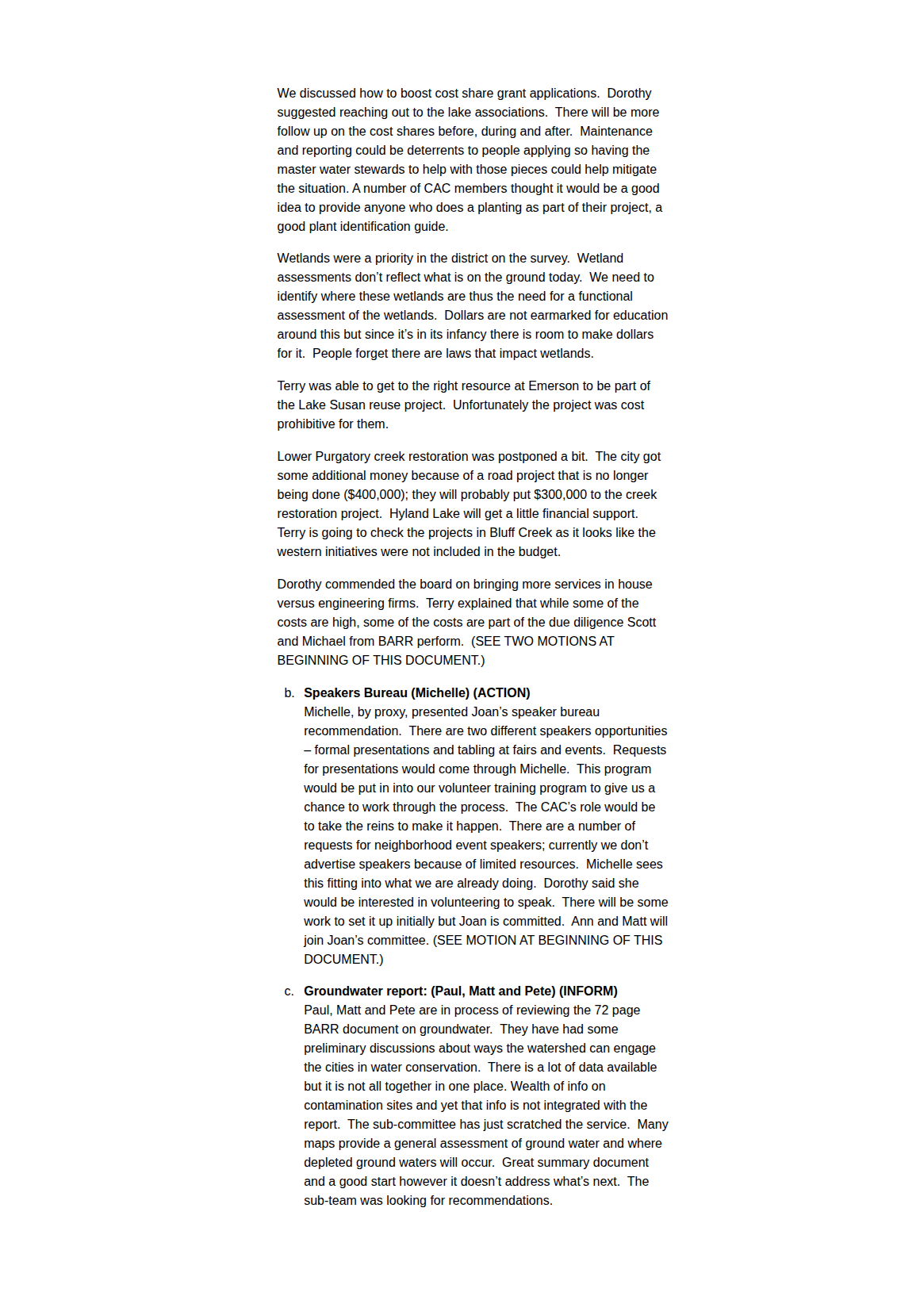We discussed how to boost cost share grant applications. Dorothy suggested reaching out to the lake associations. There will be more follow up on the cost shares before, during and after. Maintenance and reporting could be deterrents to people applying so having the master water stewards to help with those pieces could help mitigate the situation. A number of CAC members thought it would be a good idea to provide anyone who does a planting as part of their project, a good plant identification guide.
Wetlands were a priority in the district on the survey. Wetland assessments don’t reflect what is on the ground today. We need to identify where these wetlands are thus the need for a functional assessment of the wetlands. Dollars are not earmarked for education around this but since it’s in its infancy there is room to make dollars for it. People forget there are laws that impact wetlands.
Terry was able to get to the right resource at Emerson to be part of the Lake Susan reuse project. Unfortunately the project was cost prohibitive for them.
Lower Purgatory creek restoration was postponed a bit. The city got some additional money because of a road project that is no longer being done ($400,000); they will probably put $300,000 to the creek restoration project. Hyland Lake will get a little financial support. Terry is going to check the projects in Bluff Creek as it looks like the western initiatives were not included in the budget.
Dorothy commended the board on bringing more services in house versus engineering firms. Terry explained that while some of the costs are high, some of the costs are part of the due diligence Scott and Michael from BARR perform. (SEE TWO MOTIONS AT BEGINNING OF THIS DOCUMENT.)
b. Speakers Bureau (Michelle) (ACTION) Michelle, by proxy, presented Joan’s speaker bureau recommendation. There are two different speakers opportunities – formal presentations and tabling at fairs and events. Requests for presentations would come through Michelle. This program would be put in into our volunteer training program to give us a chance to work through the process. The CAC’s role would be to take the reins to make it happen. There are a number of requests for neighborhood event speakers; currently we don’t advertise speakers because of limited resources. Michelle sees this fitting into what we are already doing. Dorothy said she would be interested in volunteering to speak. There will be some work to set it up initially but Joan is committed. Ann and Matt will join Joan’s committee. (SEE MOTION AT BEGINNING OF THIS DOCUMENT.)
c. Groundwater report: (Paul, Matt and Pete) (INFORM) Paul, Matt and Pete are in process of reviewing the 72 page BARR document on groundwater. They have had some preliminary discussions about ways the watershed can engage the cities in water conservation. There is a lot of data available but it is not all together in one place. Wealth of info on contamination sites and yet that info is not integrated with the report. The sub-committee has just scratched the service. Many maps provide a general assessment of ground water and where depleted ground waters will occur. Great summary document and a good start however it doesn’t address what’s next. The sub-team was looking for recommendations.